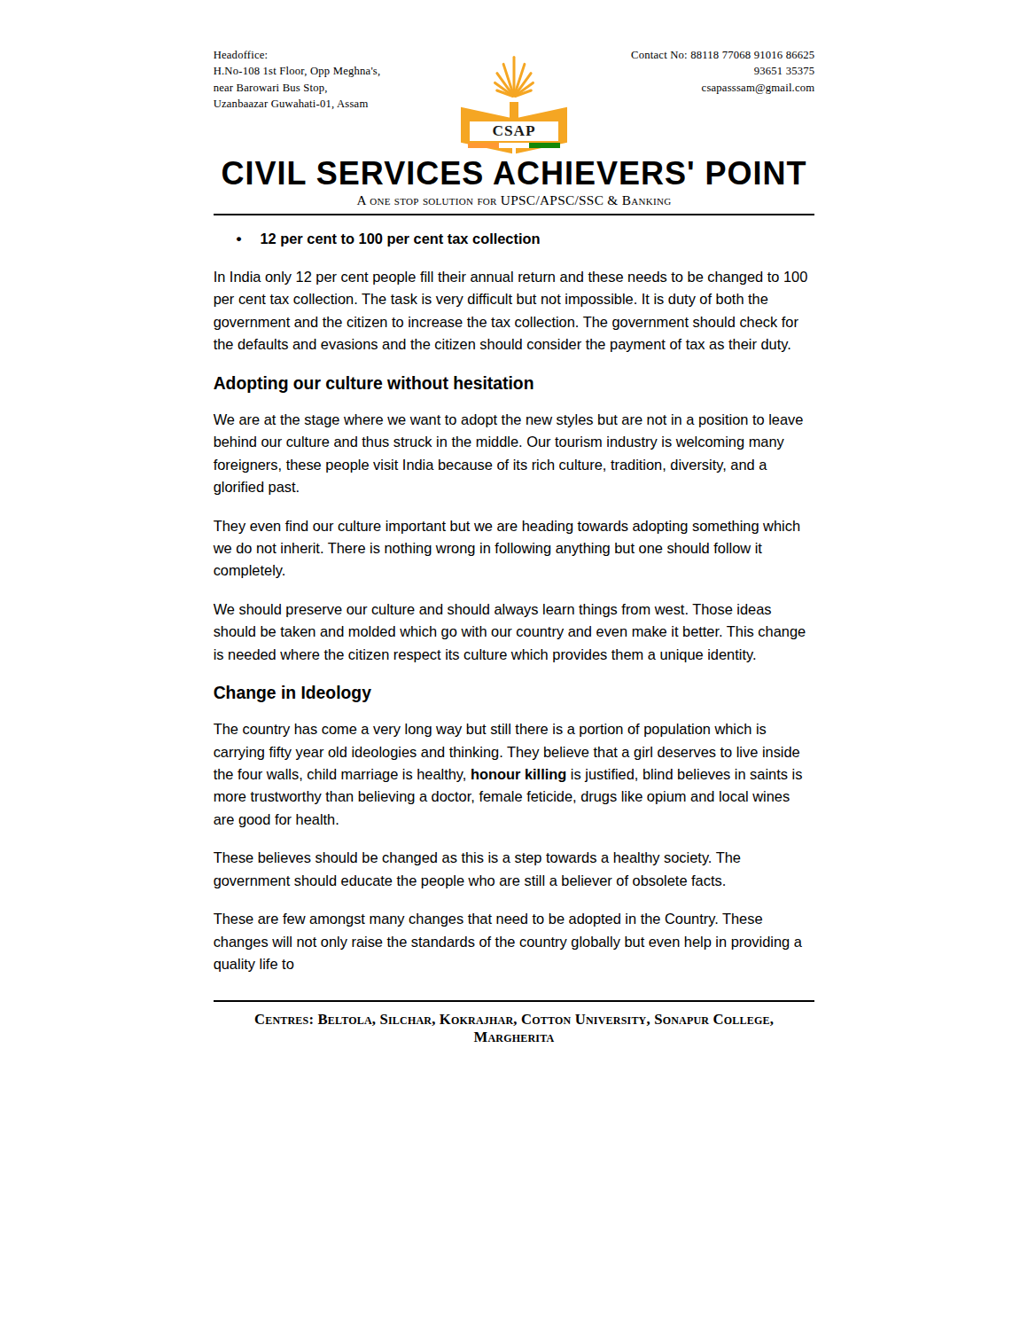Headoffice:
H.No-108 1st Floor, Opp Meghna's,
near Barowari Bus Stop,
Uzanbaazar Guwahati-01, Assam
CSAP
Contact No: 88118 77068 91016 86625
93651 35375
csapasssam@gmail.com
CIVIL SERVICES ACHIEVERS' POINT
A one stop solution for UPSC/APSC/SSC & Banking
12 per cent to 100 per cent tax collection
In India only 12 per cent people fill their annual return and these needs to be changed to 100 per cent tax collection. The task is very difficult but not impossible. It is duty of both the government and the citizen to increase the tax collection. The government should check for the defaults and evasions and the citizen should consider the payment of tax as their duty.
Adopting our culture without hesitation
We are at the stage where we want to adopt the new styles but are not in a position to leave behind our culture and thus struck in the middle. Our tourism industry is welcoming many foreigners, these people visit India because of its rich culture, tradition, diversity, and a glorified past.
They even find our culture important but we are heading towards adopting something which we do not inherit. There is nothing wrong in following anything but one should follow it completely.
We should preserve our culture and should always learn things from west. Those ideas should be taken and molded which go with our country and even make it better. This change is needed where the citizen respect its culture which provides them a unique identity.
Change in Ideology
The country has come a very long way but still there is a portion of population which is carrying fifty year old ideologies and thinking. They believe that a girl deserves to live inside the four walls, child marriage is healthy, honour killing is justified, blind believes in saints is more trustworthy than believing a doctor, female feticide, drugs like opium and local wines are good for health.
These believes should be changed as this is a step towards a healthy society. The government should educate the people who are still a believer of obsolete facts.
These are few amongst many changes that need to be adopted in the Country. These changes will not only raise the standards of the country globally but even help in providing a quality life to
Centres: Beltola, Silchar, Kokrajhar, Cotton University, Sonapur College, Margherita